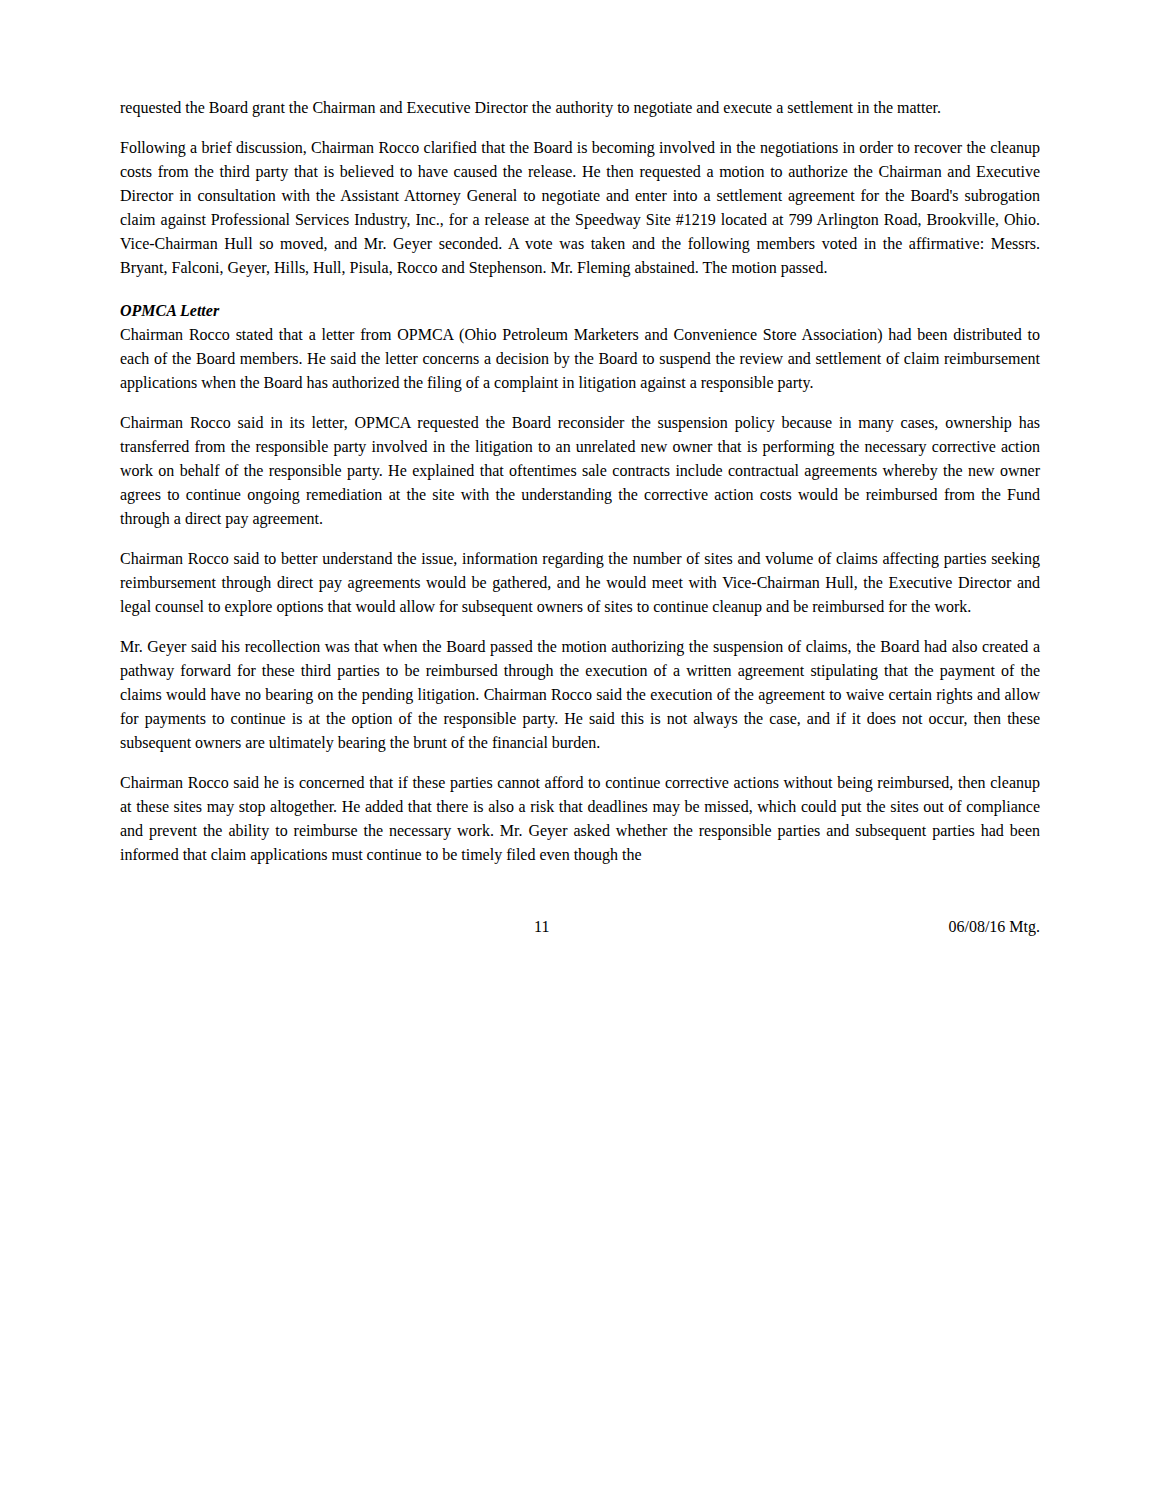requested the Board grant the Chairman and Executive Director the authority to negotiate and execute a settlement in the matter.
Following a brief discussion, Chairman Rocco clarified that the Board is becoming involved in the negotiations in order to recover the cleanup costs from the third party that is believed to have caused the release. He then requested a motion to authorize the Chairman and Executive Director in consultation with the Assistant Attorney General to negotiate and enter into a settlement agreement for the Board's subrogation claim against Professional Services Industry, Inc., for a release at the Speedway Site #1219 located at 799 Arlington Road, Brookville, Ohio. Vice-Chairman Hull so moved, and Mr. Geyer seconded. A vote was taken and the following members voted in the affirmative: Messrs. Bryant, Falconi, Geyer, Hills, Hull, Pisula, Rocco and Stephenson. Mr. Fleming abstained. The motion passed.
OPMCA Letter
Chairman Rocco stated that a letter from OPMCA (Ohio Petroleum Marketers and Convenience Store Association) had been distributed to each of the Board members. He said the letter concerns a decision by the Board to suspend the review and settlement of claim reimbursement applications when the Board has authorized the filing of a complaint in litigation against a responsible party.
Chairman Rocco said in its letter, OPMCA requested the Board reconsider the suspension policy because in many cases, ownership has transferred from the responsible party involved in the litigation to an unrelated new owner that is performing the necessary corrective action work on behalf of the responsible party. He explained that oftentimes sale contracts include contractual agreements whereby the new owner agrees to continue ongoing remediation at the site with the understanding the corrective action costs would be reimbursed from the Fund through a direct pay agreement.
Chairman Rocco said to better understand the issue, information regarding the number of sites and volume of claims affecting parties seeking reimbursement through direct pay agreements would be gathered, and he would meet with Vice-Chairman Hull, the Executive Director and legal counsel to explore options that would allow for subsequent owners of sites to continue cleanup and be reimbursed for the work.
Mr. Geyer said his recollection was that when the Board passed the motion authorizing the suspension of claims, the Board had also created a pathway forward for these third parties to be reimbursed through the execution of a written agreement stipulating that the payment of the claims would have no bearing on the pending litigation. Chairman Rocco said the execution of the agreement to waive certain rights and allow for payments to continue is at the option of the responsible party. He said this is not always the case, and if it does not occur, then these subsequent owners are ultimately bearing the brunt of the financial burden.
Chairman Rocco said he is concerned that if these parties cannot afford to continue corrective actions without being reimbursed, then cleanup at these sites may stop altogether. He added that there is also a risk that deadlines may be missed, which could put the sites out of compliance and prevent the ability to reimburse the necessary work. Mr. Geyer asked whether the responsible parties and subsequent parties had been informed that claim applications must continue to be timely filed even though the
11 06/08/16 Mtg.